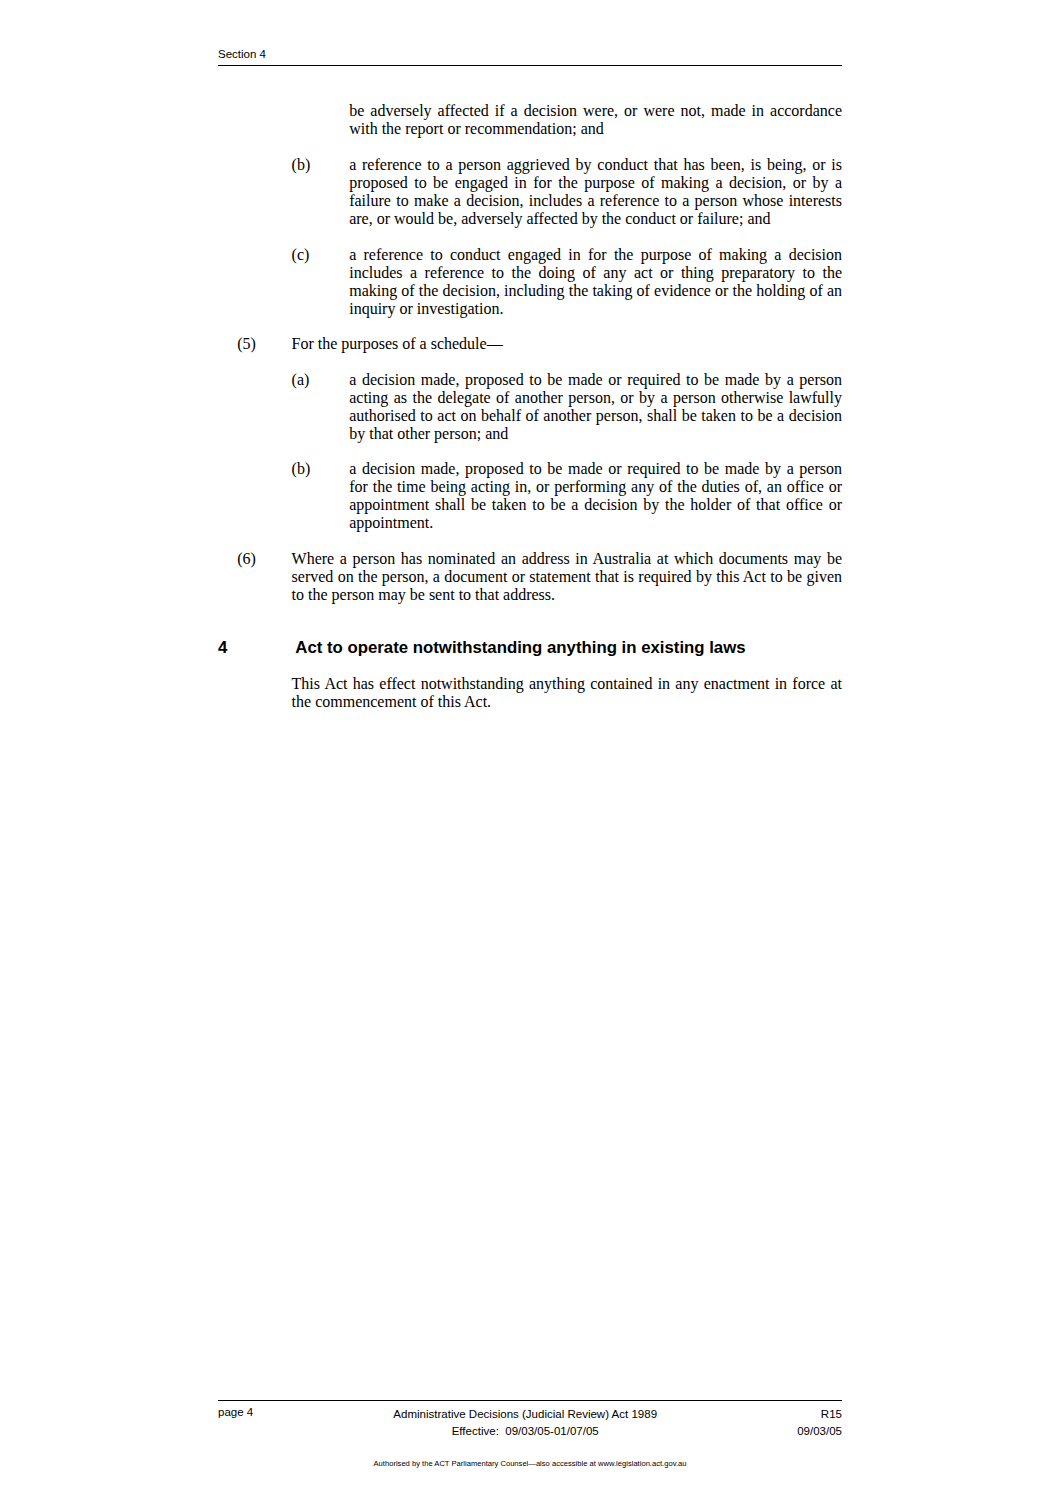Section 4
be adversely affected if a decision were, or were not, made in accordance with the report or recommendation; and
(b) a reference to a person aggrieved by conduct that has been, is being, or is proposed to be engaged in for the purpose of making a decision, or by a failure to make a decision, includes a reference to a person whose interests are, or would be, adversely affected by the conduct or failure; and
(c) a reference to conduct engaged in for the purpose of making a decision includes a reference to the doing of any act or thing preparatory to the making of the decision, including the taking of evidence or the holding of an inquiry or investigation.
(5) For the purposes of a schedule—
(a) a decision made, proposed to be made or required to be made by a person acting as the delegate of another person, or by a person otherwise lawfully authorised to act on behalf of another person, shall be taken to be a decision by that other person; and
(b) a decision made, proposed to be made or required to be made by a person for the time being acting in, or performing any of the duties of, an office or appointment shall be taken to be a decision by the holder of that office or appointment.
(6) Where a person has nominated an address in Australia at which documents may be served on the person, a document or statement that is required by this Act to be given to the person may be sent to that address.
4 Act to operate notwithstanding anything in existing laws
This Act has effect notwithstanding anything contained in any enactment in force at the commencement of this Act.
page 4
Administrative Decisions (Judicial Review) Act 1989
Effective: 09/03/05-01/07/05
R15
09/03/05
Authorised by the ACT Parliamentary Counsel—also accessible at www.legislation.act.gov.au